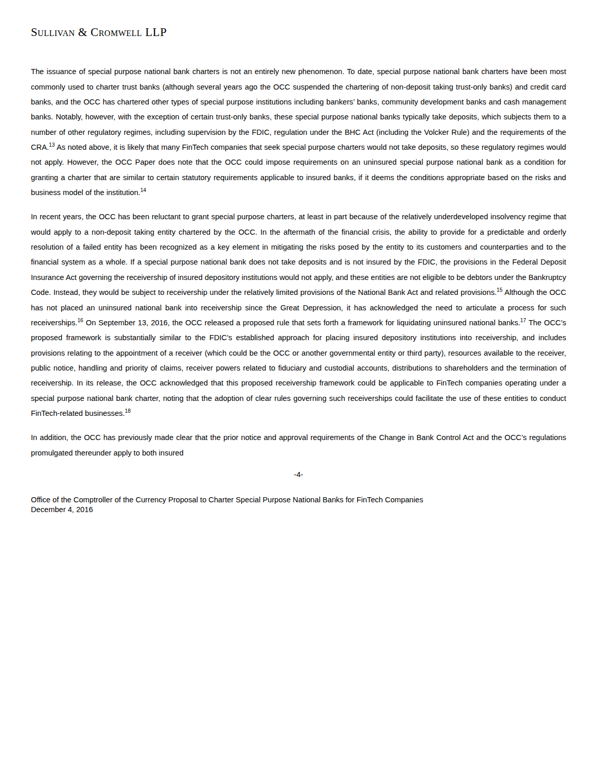Sullivan & Cromwell LLP
The issuance of special purpose national bank charters is not an entirely new phenomenon. To date, special purpose national bank charters have been most commonly used to charter trust banks (although several years ago the OCC suspended the chartering of non-deposit taking trust-only banks) and credit card banks, and the OCC has chartered other types of special purpose institutions including bankers’ banks, community development banks and cash management banks. Notably, however, with the exception of certain trust-only banks, these special purpose national banks typically take deposits, which subjects them to a number of other regulatory regimes, including supervision by the FDIC, regulation under the BHC Act (including the Volcker Rule) and the requirements of the CRA.13 As noted above, it is likely that many FinTech companies that seek special purpose charters would not take deposits, so these regulatory regimes would not apply. However, the OCC Paper does note that the OCC could impose requirements on an uninsured special purpose national bank as a condition for granting a charter that are similar to certain statutory requirements applicable to insured banks, if it deems the conditions appropriate based on the risks and business model of the institution.14
In recent years, the OCC has been reluctant to grant special purpose charters, at least in part because of the relatively underdeveloped insolvency regime that would apply to a non-deposit taking entity chartered by the OCC. In the aftermath of the financial crisis, the ability to provide for a predictable and orderly resolution of a failed entity has been recognized as a key element in mitigating the risks posed by the entity to its customers and counterparties and to the financial system as a whole. If a special purpose national bank does not take deposits and is not insured by the FDIC, the provisions in the Federal Deposit Insurance Act governing the receivership of insured depository institutions would not apply, and these entities are not eligible to be debtors under the Bankruptcy Code. Instead, they would be subject to receivership under the relatively limited provisions of the National Bank Act and related provisions.15 Although the OCC has not placed an uninsured national bank into receivership since the Great Depression, it has acknowledged the need to articulate a process for such receiverships.16 On September 13, 2016, the OCC released a proposed rule that sets forth a framework for liquidating uninsured national banks.17 The OCC’s proposed framework is substantially similar to the FDIC’s established approach for placing insured depository institutions into receivership, and includes provisions relating to the appointment of a receiver (which could be the OCC or another governmental entity or third party), resources available to the receiver, public notice, handling and priority of claims, receiver powers related to fiduciary and custodial accounts, distributions to shareholders and the termination of receivership. In its release, the OCC acknowledged that this proposed receivership framework could be applicable to FinTech companies operating under a special purpose national bank charter, noting that the adoption of clear rules governing such receiverships could facilitate the use of these entities to conduct FinTech-related businesses.18
In addition, the OCC has previously made clear that the prior notice and approval requirements of the Change in Bank Control Act and the OCC’s regulations promulgated thereunder apply to both insured
-4-
Office of the Comptroller of the Currency Proposal to Charter Special Purpose National Banks for FinTech Companies
December 4, 2016